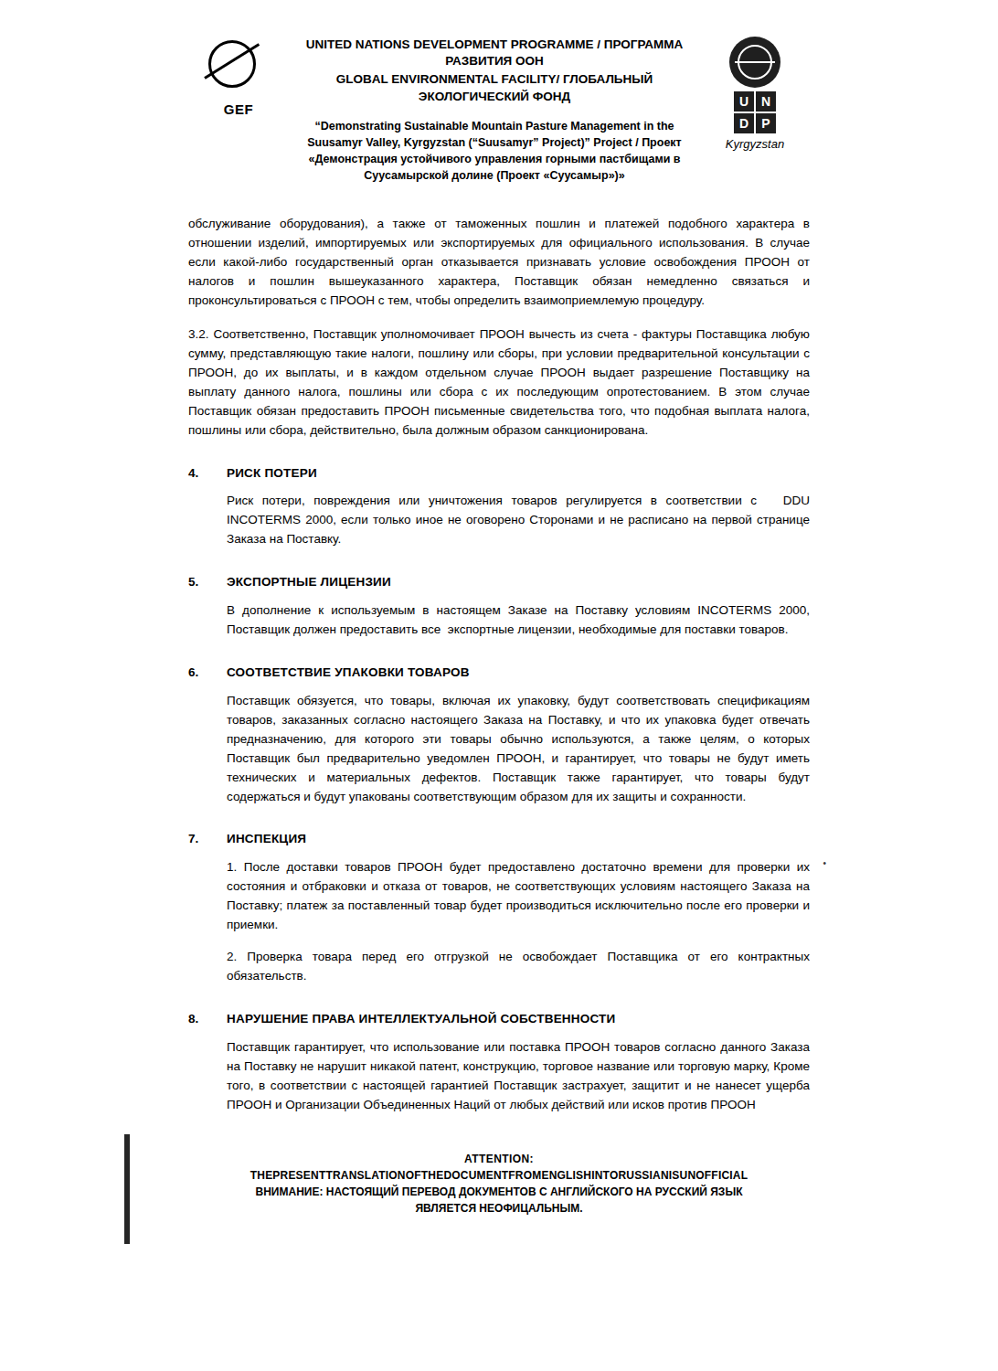GEF
United Nations Development Programme / Программа
Развития ООН
Global Environmental Facility/ Глобальный
Экологический Фонд
“Demonstrating Sustainable Mountain Pasture Management in the Suusamyr Valley, Kyrgyzstan (“Suusamyr” Project)” Project / Проект «Демонстрация устойчивого управления горными пастбищами в Суусамырской долине (Проект «Суусамыр»)»
UN
DP
Kyrgyzstan
обслуживание оборудования), а также от таможенных пошлин и платежей подобного характера в отношении изделий, импортируемых или экспортируемых для официального использования. В случае если какой-либо государственный орган отказывается признавать условие освобождения ПРООН от налогов и пошлин вышеуказанного характера, Поставщик обязан немедленно связаться и проконсультироваться с ПРООН с тем, чтобы определить взаимоприемлемую процедуру.
3.2. Соответственно, Поставщик уполномочивает ПРООН вычесть из счета - фактуры Поставщика любую сумму, представляющую такие налоги, пошлину или сборы, при условии предварительной консультации с ПРООН, до их выплаты, и в каждом отдельном случае ПРООН выдает разрешение Поставщику на выплату данного налога, пошлины или сбора с их последующим опротестованием. В этом случае Поставщик обязан предоставить ПРООН письменные свидетельства того, что подобная выплата налога, пошлины или сбора, действительно, была должным образом санкционирована.
4.
Риск потери
Риск потери, повреждения или уничтожения товаров регулируется в соответствии с DDU INCOTERMS 2000, если только иное не оговорено Сторонами и не расписано на первой странице Заказа на Поставку.
5.
Экспортные лицензии
В дополнение к используемым в настоящем Заказе на Поставку условиям INCOTERMS 2000, Поставщик должен предоставить все экспортные лицензии, необходимые для поставки товаров.
6.
Соответствие упаковки товаров
Поставщик обязуется, что товары, включая их упаковку, будут соответствовать спецификациям товаров, заказанных согласно настоящего Заказа на Поставку, и что их упаковка будет отвечать предназначению, для которого эти товары обычно используются, а также целям, о которых Поставщик был предварительно уведомлен ПРООН, и гарантирует, что товары не будут иметь технических и материальных дефектов. Поставщик также гарантирует, что товары будут содержаться и будут упакованы соответствующим образом для их защиты и сохранности.
7.
Инспекция
1. После доставки товаров ПРООН будет предоставлено достаточно времени для проверки их состояния и отбраковки и отказа от товаров, не соответствующих условиям настоящего Заказа на Поставку; платеж за поставленный товар будет производиться исключительно после его проверки и приемки.
2. Проверка товара перед его отгрузкой не освобождает Поставщика от его контрактных обязательств.
8.
Нарушение права интеллектуальной собственности
Поставщик гарантирует, что использование или поставка ПРООН товаров согласно данного Заказа на Поставку не нарушит никакой патент, конструкцию, торговое название или торговую марку, Кроме того, в соответствии с настоящей гарантией Поставщик застрахует, защитит и не нанесет ущерба ПРООН и Организации Объединенных Наций от любых действий или исков против ПРООН
ATTENTION:
THEPRESENTTRANSLATIONOFTHEDOCUMENTFROMENGLISHINTORUSSIANISUNOFFICIAL
ВНИМАНИЕ: НАСТОЯЩИЙ ПЕРЕВОД ДОКУМЕНТОВ С АНГЛИЙСКОГО НА РУССКИЙ ЯЗЫК
ЯВЛЯЕТСЯ НЕОФИЦАЛЬНЫМ.